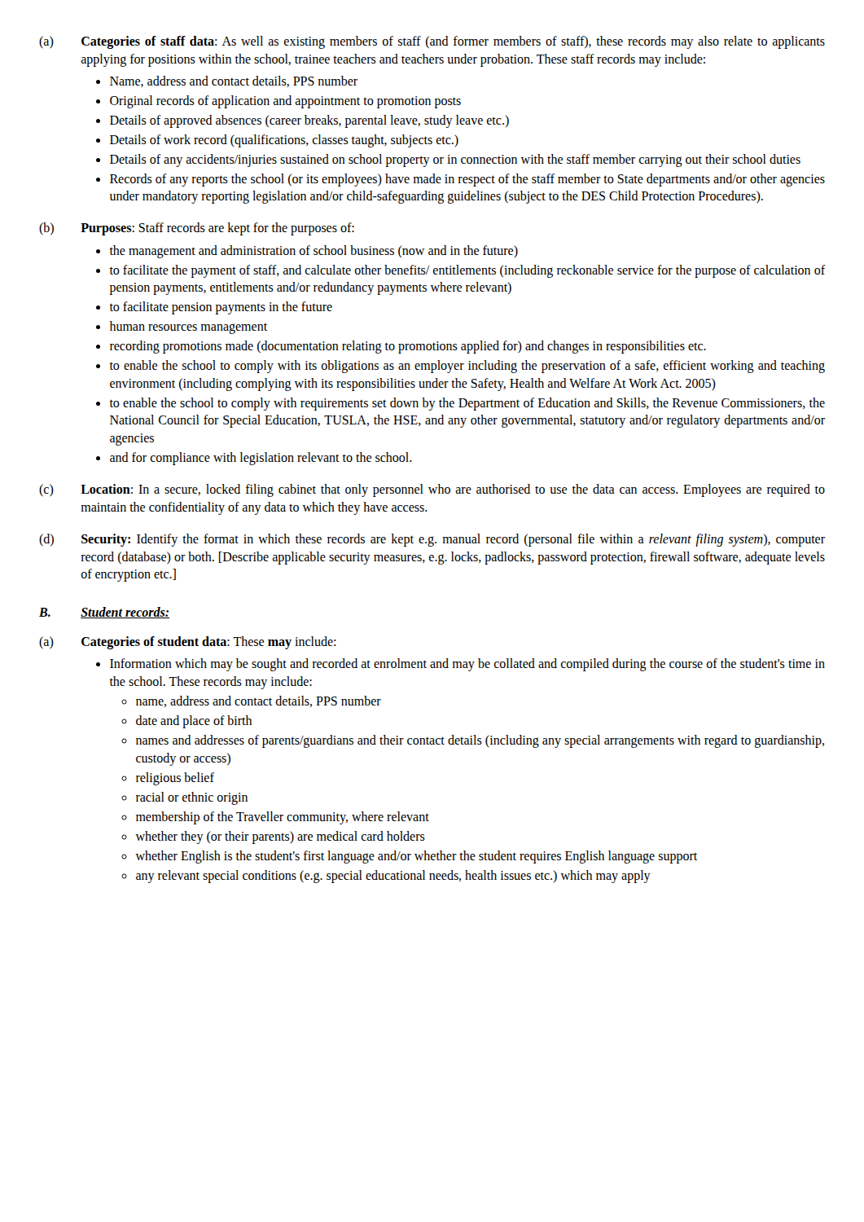(a) Categories of staff data: As well as existing members of staff (and former members of staff), these records may also relate to applicants applying for positions within the school, trainee teachers and teachers under probation. These staff records may include:
Name, address and contact details, PPS number
Original records of application and appointment to promotion posts
Details of approved absences (career breaks, parental leave, study leave etc.)
Details of work record (qualifications, classes taught, subjects etc.)
Details of any accidents/injuries sustained on school property or in connection with the staff member carrying out their school duties
Records of any reports the school (or its employees) have made in respect of the staff member to State departments and/or other agencies under mandatory reporting legislation and/or child-safeguarding guidelines (subject to the DES Child Protection Procedures).
(b) Purposes: Staff records are kept for the purposes of:
the management and administration of school business (now and in the future)
to facilitate the payment of staff, and calculate other benefits/ entitlements (including reckonable service for the purpose of calculation of pension payments, entitlements and/or redundancy payments where relevant)
to facilitate pension payments in the future
human resources management
recording promotions made (documentation relating to promotions applied for) and changes in responsibilities etc.
to enable the school to comply with its obligations as an employer including the preservation of a safe, efficient working and teaching environment (including complying with its responsibilities under the Safety, Health and Welfare At Work Act. 2005)
to enable the school to comply with requirements set down by the Department of Education and Skills, the Revenue Commissioners, the National Council for Special Education, TUSLA, the HSE, and any other governmental, statutory and/or regulatory departments and/or agencies
and for compliance with legislation relevant to the school.
(c) Location: In a secure, locked filing cabinet that only personnel who are authorised to use the data can access. Employees are required to maintain the confidentiality of any data to which they have access.
(d) Security: Identify the format in which these records are kept e.g. manual record (personal file within a relevant filing system), computer record (database) or both. [Describe applicable security measures, e.g. locks, padlocks, password protection, firewall software, adequate levels of encryption etc.]
B. Student records:
(a) Categories of student data: These may include:
Information which may be sought and recorded at enrolment and may be collated and compiled during the course of the student's time in the school. These records may include:
name, address and contact details, PPS number
date and place of birth
names and addresses of parents/guardians and their contact details (including any special arrangements with regard to guardianship, custody or access)
religious belief
racial or ethnic origin
membership of the Traveller community, where relevant
whether they (or their parents) are medical card holders
whether English is the student's first language and/or whether the student requires English language support
any relevant special conditions (e.g. special educational needs, health issues etc.) which may apply